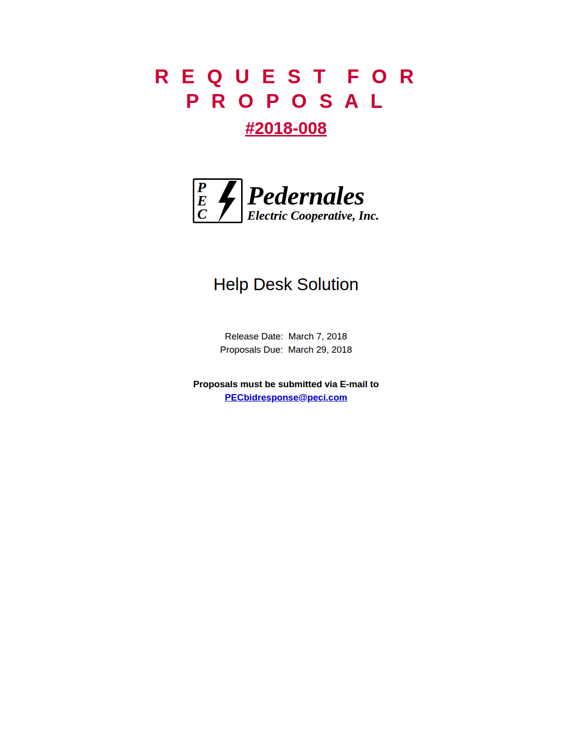R E Q U E S T F O R
P R O P O S A L
#2018-008
P
E
C
Pedernales
Electric Cooperative, Inc.
Help Desk Solution
Release Date: March 7, 2018
Proposals Due: March 29, 2018
Proposals must be submitted via E-mail to
PECbidresponse@peci.com